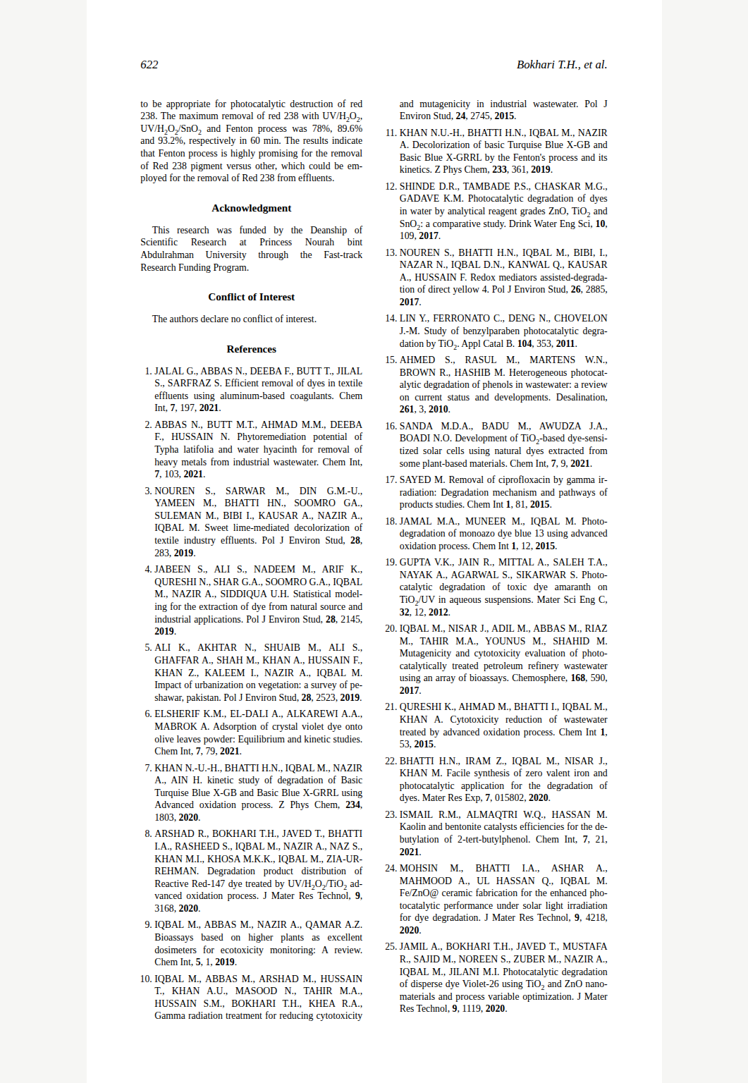622 Bokhari T.H., et al.
to be appropriate for photocatalytic destruction of red 238. The maximum removal of red 238 with UV/H2O2, UV/H2O2/SnO2 and Fenton process was 78%, 89.6% and 93.2%, respectively in 60 min. The results indicate that Fenton process is highly promising for the removal of Red 238 pigment versus other, which could be employed for the removal of Red 238 from effluents.
Acknowledgment
This research was funded by the Deanship of Scientific Research at Princess Nourah bint Abdulrahman University through the Fast-track Research Funding Program.
Conflict of Interest
The authors declare no conflict of interest.
References
JALAL G., ABBAS N., DEEBA F., BUTT T., JILAL S., SARFRAZ S. Efficient removal of dyes in textile effluents using aluminum-based coagulants. Chem Int, 7, 197, 2021.
ABBAS N., BUTT M.T., AHMAD M.M., DEEBA F., HUSSAIN N. Phytoremediation potential of Typha latifolia and water hyacinth for removal of heavy metals from industrial wastewater. Chem Int, 7, 103, 2021.
NOUREN S., SARWAR M., DIN G.M.-U., YAMEEN M., BHATTI HN., SOOMRO GA., SULEMAN M., BIBI I., KAUSAR A., NAZIR A., IQBAL M. Sweet lime-mediated decolorization of textile industry effluents. Pol J Environ Stud, 28, 283, 2019.
JABEEN S., ALI S., NADEEM M., ARIF K., QURESHI N., SHAR G.A., SOOMRO G.A., IQBAL M., NAZIR A., SIDDIQUA U.H. Statistical modeling for the extraction of dye from natural source and industrial applications. Pol J Environ Stud, 28, 2145, 2019.
ALI K., AKHTAR N., SHUAIB M., ALI S., GHAFFAR A., SHAH M., KHAN A., HUSSAIN F., KHAN Z., KALEEM I., NAZIR A., IQBAL M. Impact of urbanization on vegetation: a survey of peshawar, pakistan. Pol J Environ Stud, 28, 2523, 2019.
ELSHERIF K.M., EL-DALI A., ALKAREWI A.A., MABROK A. Adsorption of crystal violet dye onto olive leaves powder: Equilibrium and kinetic studies. Chem Int, 7, 79, 2021.
KHAN N.-U.-H., BHATTI H.N., IQBAL M., NAZIR A., AIN H. kinetic study of degradation of Basic Turquise Blue X-GB and Basic Blue X-GRRL using Advanced oxidation process. Z Phys Chem, 234, 1803, 2020.
ARSHAD R., BOKHARI T.H., JAVED T., BHATTI I.A., RASHEED S., IQBAL M., NAZIR A., NAZ S., KHAN M.I., KHOSA M.K.K., IQBAL M., ZIA-UR-REHMAN. Degradation product distribution of Reactive Red-147 dye treated by UV/H2O2/TiO2 advanced oxidation process. J Mater Res Technol, 9, 3168, 2020.
IQBAL M., ABBAS M., NAZIR A., QAMAR A.Z. Bioassays based on higher plants as excellent dosimeters for ecotoxicity monitoring: A review. Chem Int, 5, 1, 2019.
IQBAL M., ABBAS M., ARSHAD M., HUSSAIN T., KHAN A.U., MASOOD N., TAHIR M.A., HUSSAIN S.M., BOKHARI T.H., KHEA R.A., Gamma radiation treatment for reducing cytotoxicity and mutagenicity in industrial wastewater. Pol J Environ Stud, 24, 2745, 2015.
KHAN N.U.-H., BHATTI H.N., IQBAL M., NAZIR A. Decolorization of basic Turquise Blue X-GB and Basic Blue X-GRRL by the Fenton's process and its kinetics. Z Phys Chem, 233, 361, 2019.
SHINDE D.R., TAMBADE P.S., CHASKAR M.G., GADAVE K.M. Photocatalytic degradation of dyes in water by analytical reagent grades ZnO, TiO2 and SnO2: a comparative study. Drink Water Eng Sci, 10, 109, 2017.
NOUREN S., BHATTI H.N., IQBAL M., BIBI, I., NAZAR N., IQBAL D.N., KANWAL Q., KAUSAR A., HUSSAIN F. Redox mediators assisted-degradation of direct yellow 4. Pol J Environ Stud, 26, 2885, 2017.
LIN Y., FERRONATO C., DENG N., CHOVELON J.-M. Study of benzylparaben photocatalytic degradation by TiO2. Appl Catal B. 104, 353, 2011.
AHMED S., RASUL M., MARTENS W.N., BROWN R., HASHIB M. Heterogeneous photocatalytic degradation of phenols in wastewater: a review on current status and developments. Desalination, 261, 3, 2010.
SANDA M.D.A., BADU M., AWUDZA J.A., BOADI N.O. Development of TiO2-based dye-sensitized solar cells using natural dyes extracted from some plant-based materials. Chem Int, 7, 9, 2021.
SAYED M. Removal of ciprofloxacin by gamma irradiation: Degradation mechanism and pathways of products studies. Chem Int 1, 81, 2015.
JAMAL M.A., MUNEER M., IQBAL M. Photo-degradation of monoazo dye blue 13 using advanced oxidation process. Chem Int 1, 12, 2015.
GUPTA V.K., JAIN R., MITTAL A., SALEH T.A., NAYAK A., AGARWAL S., SIKARWAR S. Photo-catalytic degradation of toxic dye amaranth on TiO2/UV in aqueous suspensions. Mater Sci Eng C, 32, 12, 2012.
IQBAL M., NISAR J., ADIL M., ABBAS M., RIAZ M., TAHIR M.A., YOUNUS M., SHAHID M. Mutagenicity and cytotoxicity evaluation of photo-catalytically treated petroleum refinery wastewater using an array of bioassays. Chemosphere, 168, 590, 2017.
QURESHI K., AHMAD M., BHATTI I., IQBAL M., KHAN A. Cytotoxicity reduction of wastewater treated by advanced oxidation process. Chem Int 1, 53, 2015.
BHATTI H.N., IRAM Z., IQBAL M., NISAR J., KHAN M. Facile synthesis of zero valent iron and photocatalytic application for the degradation of dyes. Mater Res Exp, 7, 015802, 2020.
ISMAIL R.M., ALMAQTRI W.Q., HASSAN M. Kaolin and bentonite catalysts efficiencies for the debutylation of 2-tert-butylphenol. Chem Int, 7, 21, 2021.
MOHSIN M., BHATTI I.A., ASHAR A., MAHMOOD A., UL HASSAN Q., IQBAL M. Fe/ZnO@ ceramic fabrication for the enhanced photocatalytic performance under solar light irradiation for dye degradation. J Mater Res Technol, 9, 4218, 2020.
JAMIL A., BOKHARI T.H., JAVED T., MUSTAFA R., SAJID M., NOREEN S., ZUBER M., NAZIR A., IQBAL M., JILANI M.I. Photocatalytic degradation of disperse dye Violet-26 using TiO2 and ZnO nanomaterials and process variable optimization. J Mater Res Technol, 9, 1119, 2020.